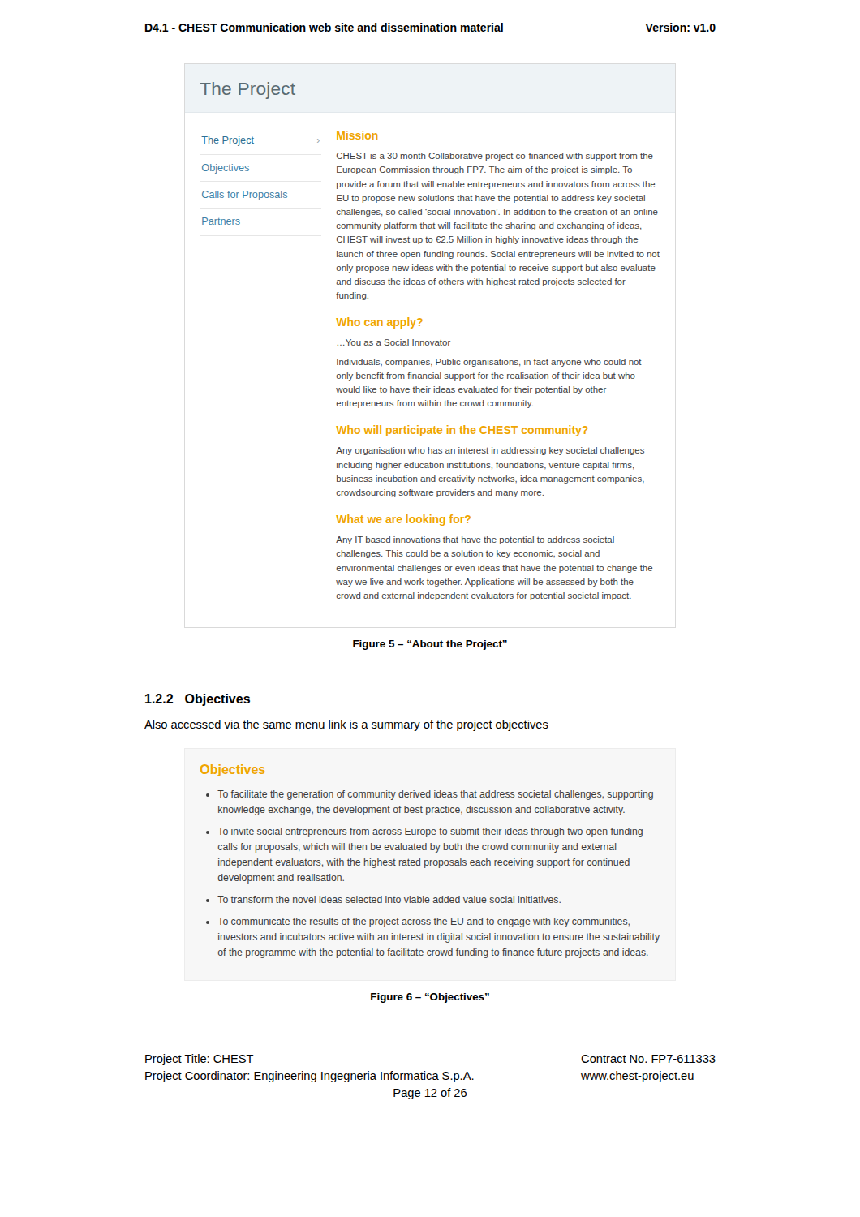D4.1 - CHEST Communication web site and dissemination material
Version: v1.0
The Project
The Project›
Objectives
Calls for Proposals
Partners
Mission
CHEST is a 30 month Collaborative project co-financed with support from the European Commission through FP7. The aim of the project is simple. To provide a forum that will enable entrepreneurs and innovators from across the EU to propose new solutions that have the potential to address key societal challenges, so called ‘social innovation’. In addition to the creation of an online community platform that will facilitate the sharing and exchanging of ideas, CHEST will invest up to €2.5 Million in highly innovative ideas through the launch of three open funding rounds. Social entrepreneurs will be invited to not only propose new ideas with the potential to receive support but also evaluate and discuss the ideas of others with highest rated projects selected for funding.
Who can apply?
…You as a Social Innovator
Individuals, companies, Public organisations, in fact anyone who could not only benefit from financial support for the realisation of their idea but who would like to have their ideas evaluated for their potential by other entrepreneurs from within the crowd community.
Who will participate in the CHEST community?
Any organisation who has an interest in addressing key societal challenges including higher education institutions, foundations, venture capital firms, business incubation and creativity networks, idea management companies, crowdsourcing software providers and many more.
What we are looking for?
Any IT based innovations that have the potential to address societal challenges. This could be a solution to key economic, social and environmental challenges or even ideas that have the potential to change the way we live and work together. Applications will be assessed by both the crowd and external independent evaluators for potential societal impact.
Figure 5 – “About the Project”
1.2.2 Objectives
Also accessed via the same menu link is a summary of the project objectives
Objectives
To facilitate the generation of community derived ideas that address societal challenges, supporting knowledge exchange, the development of best practice, discussion and collaborative activity.
To invite social entrepreneurs from across Europe to submit their ideas through two open funding calls for proposals, which will then be evaluated by both the crowd community and external independent evaluators, with the highest rated proposals each receiving support for continued development and realisation.
To transform the novel ideas selected into viable added value social initiatives.
To communicate the results of the project across the EU and to engage with key communities, investors and incubators active with an interest in digital social innovation to ensure the sustainability of the programme with the potential to facilitate crowd funding to finance future projects and ideas.
Figure 6 – “Objectives”
Project Title: CHEST
Project Coordinator: Engineering Ingegneria Informatica S.p.A.
Contract No. FP7-611333
www.chest-project.eu
Page 12 of 26